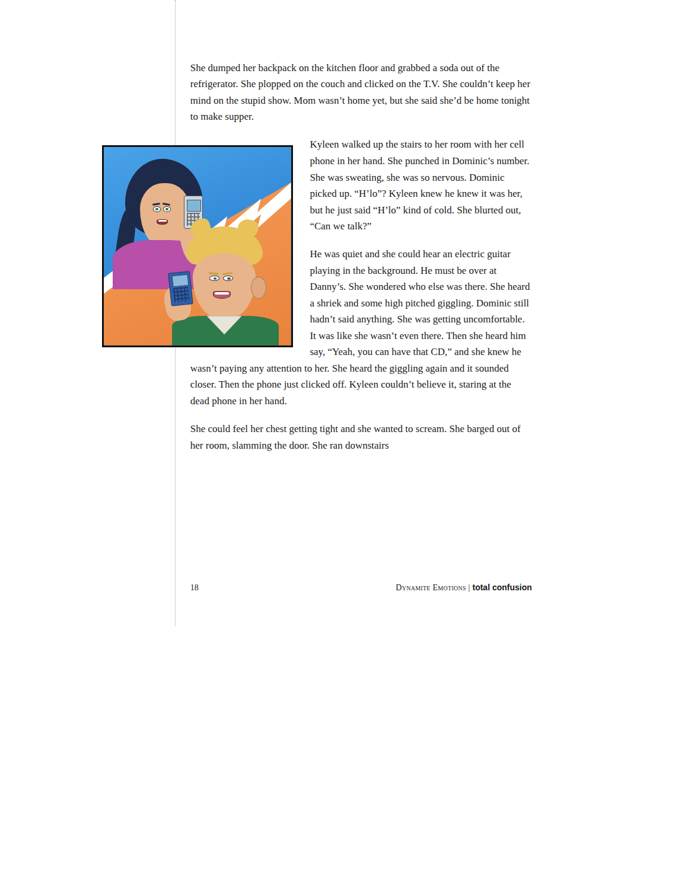She dumped her backpack on the kitchen floor and grabbed a soda out of the refrigerator. She plopped on the couch and clicked on the T.V. She couldn’t keep her mind on the stupid show. Mom wasn’t home yet, but she said she’d be home tonight to make supper.
Kyleen walked up the stairs to her room with her cell phone in her hand. She punched in Dominic’s number. She was sweating, she was so nervous. Dominic picked up. “H’lo”? Kyleen knew he knew it was her, but he just said “H’lo” kind of cold. She blurted out, “Can we talk?”
He was quiet and she could hear an electric guitar playing in the background. He must be over at Danny’s. She wondered who else was there. She heard a shriek and some high pitched giggling. Dominic still hadn’t said anything. She was getting uncomfortable. It was like she wasn’t even there. Then she heard him say, “Yeah, you can have that CD,” and she knew he wasn’t paying any attention to her. She heard the giggling again and it sounded closer. Then the phone just clicked off. Kyleen couldn’t believe it, staring at the dead phone in her hand.
She could feel her chest getting tight and she wanted to scream. She barged out of her room, slamming the door. She ran downstairs
18 Dynamite Emotions | total confusion